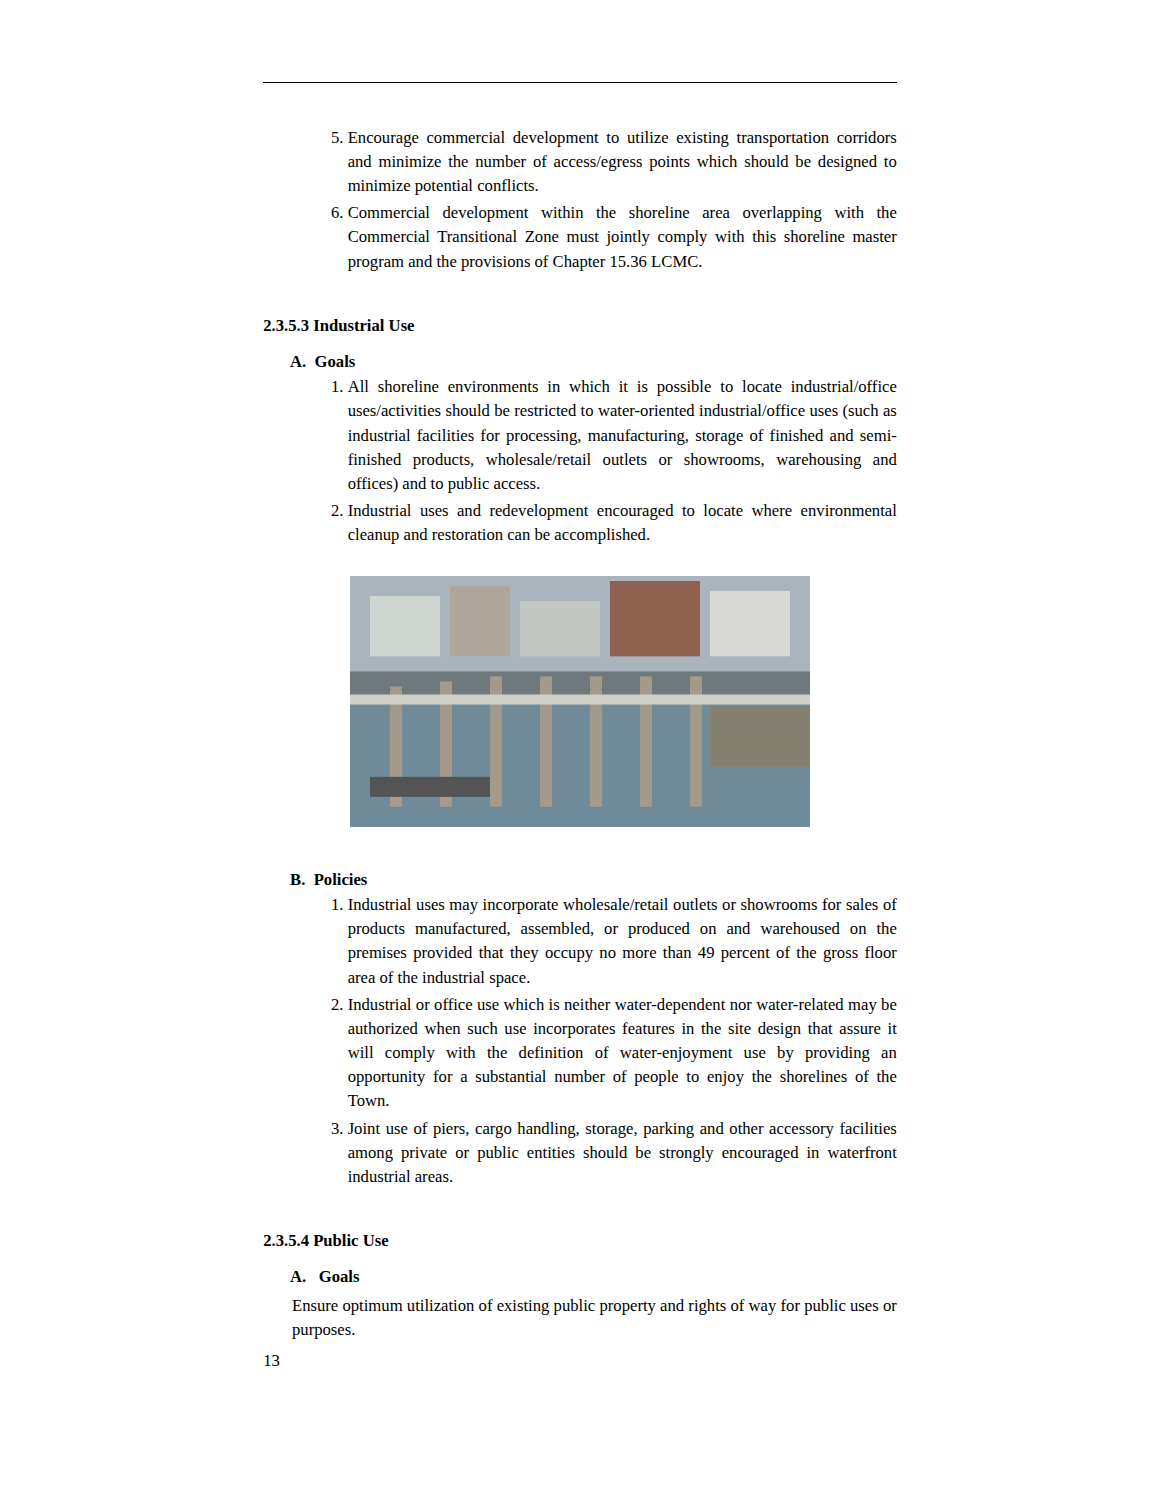Encourage commercial development to utilize existing transportation corridors and minimize the number of access/egress points which should be designed to minimize potential conflicts.
Commercial development within the shoreline area overlapping with the Commercial Transitional Zone must jointly comply with this shoreline master program and the provisions of Chapter 15.36 LCMC.
2.3.5.3 Industrial Use
A. Goals
All shoreline environments in which it is possible to locate industrial/office uses/activities should be restricted to water-oriented industrial/office uses (such as industrial facilities for processing, manufacturing, storage of finished and semi-finished products, wholesale/retail outlets or showrooms, warehousing and offices) and to public access.
Industrial uses and redevelopment encouraged to locate where environmental cleanup and restoration can be accomplished.
B. Policies
Industrial uses may incorporate wholesale/retail outlets or showrooms for sales of products manufactured, assembled, or produced on and warehoused on the premises provided that they occupy no more than 49 percent of the gross floor area of the industrial space.
Industrial or office use which is neither water-dependent nor water-related may be authorized when such use incorporates features in the site design that assure it will comply with the definition of water-enjoyment use by providing an opportunity for a substantial number of people to enjoy the shorelines of the Town.
Joint use of piers, cargo handling, storage, parking and other accessory facilities among private or public entities should be strongly encouraged in waterfront industrial areas.
2.3.5.4 Public Use
A. Goals
Ensure optimum utilization of existing public property and rights of way for public uses or purposes.
13